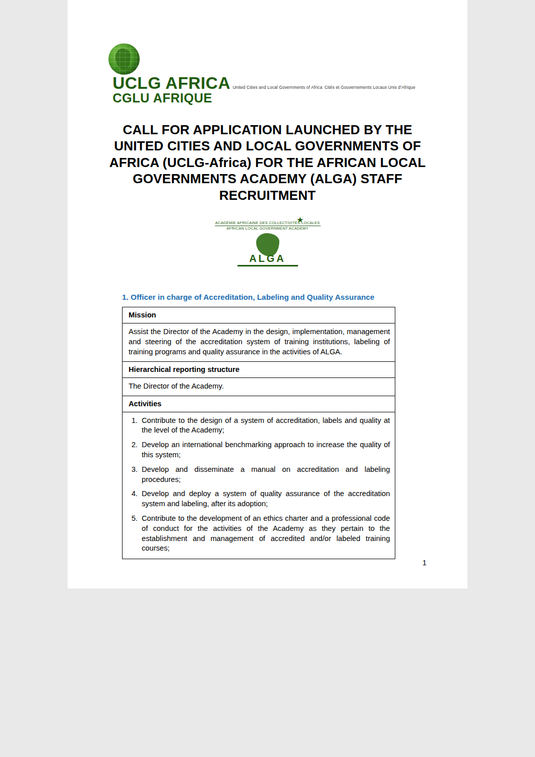UCLG AFRICA United Cities and Local Governments of Africa Cités et Gouvernements Locaux Unis d'Afrique CGLU AFRIQUE
CALL FOR APPLICATION LAUNCHED BY THE UNITED CITIES AND LOCAL GOVERNMENTS OF AFRICA (UCLG-Africa) FOR THE AFRICAN LOCAL GOVERNMENTS ACADEMY (ALGA) STAFF RECRUITMENT
★
Académie Africaine des Collectivités Locales
African Local Government Academy
ALGA
1. Officer in charge of Accreditation, Labeling and Quality Assurance
| Mission |
| Assist the Director of the Academy in the design, implementation, management and steering of the accreditation system of training institutions, labeling of training programs and quality assurance in the activities of ALGA. |
| Hierarchical reporting structure |
| The Director of the Academy. |
| Activities |
| Contribute to the design of a system of accreditation, labels and quality at the level of the Academy; Develop an international benchmarking approach to increase the quality of this system; Develop and disseminate a manual on accreditation and labeling procedures; Develop and deploy a system of quality assurance of the accreditation system and labeling, after its adoption; Contribute to the development of an ethics charter and a professional code of conduct for the activities of the Academy as they pertain to the establishment and management of accredited and/or labeled training courses; |
1